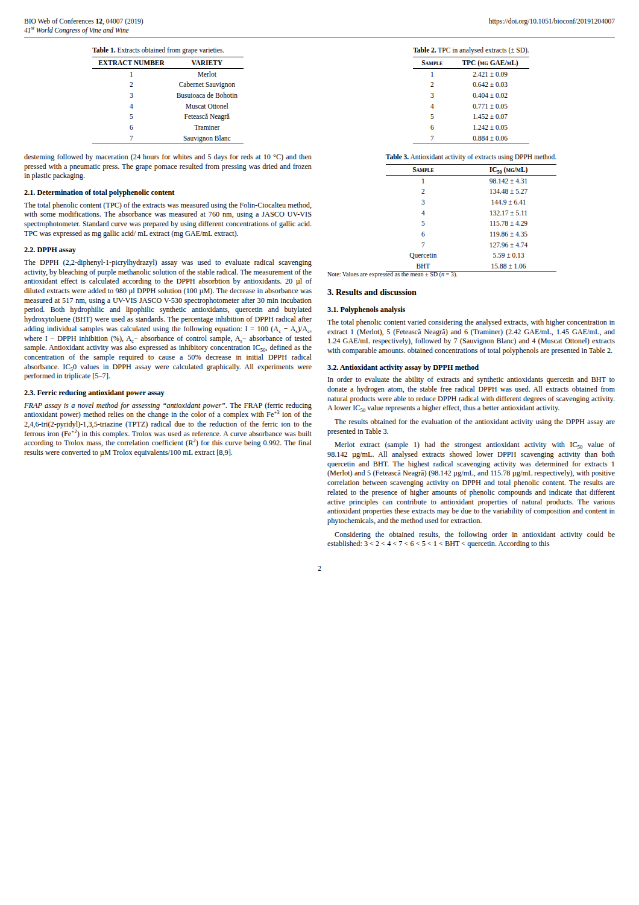BIO Web of Conferences 12, 04007 (2019)
41st World Congress of Vine and Wine
https://doi.org/10.1051/bioconf/20191204007
Table 1. Extracts obtained from grape varieties.
| EXTRACT NUMBER | VARIETY |
| --- | --- |
| 1 | Merlot |
| 2 | Cabernet Sauvignon |
| 3 | Busuioaca de Bohotin |
| 4 | Muscat Ottonel |
| 5 | Fetească Neagră |
| 6 | Traminer |
| 7 | Sauvignon Blanc |
desteming followed by maceration (24 hours for whites and 5 days for reds at 10 °C) and then pressed with a pneumatic press. The grape pomace resulted from pressing was dried and frozen in plastic packaging.
2.1. Determination of total polyphenolic content
The total phenolic content (TPC) of the extracts was measured using the Folin-Ciocalteu method, with some modifications. The absorbance was measured at 760 nm, using a JASCO UV-VIS spectrophotometer. Standard curve was prepared by using different concentrations of gallic acid. TPC was expressed as mg gallic acid/ mL extract (mg GAE/mL extract).
2.2. DPPH assay
The DPPH (2,2-diphenyl-1-picrylhydrazyl) assay was used to evaluate radical scavenging activity, by bleaching of purple methanolic solution of the stable radical. The measurement of the antioxidant effect is calculated according to the DPPH absorbtion by antioxidants. 20 µl of diluted extracts were added to 980 µl DPPH solution (100 µM). The decrease in absorbance was measured at 517 nm, using a UV-VIS JASCO V-530 spectrophotometer after 30 min incubation period. Both hydrophilic and lipophilic synthetic antioxidants, quercetin and butylated hydroxytoluene (BHT) were used as standards. The percentage inhibition of DPPH radical after adding individual samples was calculated using the following equation: I = 100 (Ac − As)/Ac, where I − DPPH inhibition (%), Ac− absorbance of control sample, As− absorbance of tested sample. Antioxidant activity was also expressed as inhibitory concentration IC50, defined as the concentration of the sample required to cause a 50% decrease in initial DPPH radical absorbance. IC50 values in DPPH assay were calculated graphically. All experiments were performed in triplicate [5–7].
2.3. Ferric reducing antioxidant power assay
FRAP assay is a novel method for assessing “antioxidant power”. The FRAP (ferric reducing antioxidant power) method relies on the change in the color of a complex with Fe+3 ion of the 2,4,6-tri(2-pyridyl)-1,3,5-triazine (TPTZ) radical due to the reduction of the ferric ion to the ferrous iron (Fe+2) in this complex. Trolox was used as reference. A curve absorbance was built according to Trolox mass, the correlation coefficient (R2) for this curve being 0.992. The final results were converted to µM Trolox equivalents/100 mL extract [8,9].
Table 2. TPC in analysed extracts ( ± SD ).
| Sample | TPC (mg GAE/mL) |
| --- | --- |
| 1 | 2.421 ± 0.09 |
| 2 | 0.642 ± 0.03 |
| 3 | 0.404 ± 0.02 |
| 4 | 0.771 ± 0.05 |
| 5 | 1.452 ± 0.07 |
| 6 | 1.242 ± 0.05 |
| 7 | 0.884 ± 0.06 |
Table 3. Antioxidant activity of extracts using DPPH method.
| Sample | IC 50 (µg/mL) |
| --- | --- |
| 1 | 98.142 ± 4.31 |
| 2 | 134.48 ± 5.27 |
| 3 | 144.9 ± 6.41 |
| 4 | 132.17 ± 5.11 |
| 5 | 115.78 ± 4.29 |
| 6 | 119.86 ± 4.35 |
| 7 | 127.96 ± 4.74 |
| Quercetin | 5.59 ± 0.13 |
| BHT | 15.88 ± 1.06 |
Note: Values are expressed as the mean ± SD (n = 3).
3. Results and discussion
3.1. Polyphenols analysis
The total phenolic content varied considering the analysed extracts, with higher concentration in extract 1 (Merlot), 5 (Fetească Neagră) and 6 (Traminer) (2.42 GAE/mL, 1.45 GAE/mL, and 1.24 GAE/mL respectively), followed by 7 (Sauvignon Blanc) and 4 (Muscat Ottonel) extracts with comparable amounts. obtained concentrations of total polyphenols are presented in Table 2.
3.2. Antioxidant activity assay by DPPH method
In order to evaluate the ability of extracts and synthetic antioxidants quercetin and BHT to donate a hydrogen atom, the stable free radical DPPH was used. All extracts obtained from natural products were able to reduce DPPH radical with different degrees of scavenging activity. A lower IC50 value represents a higher effect, thus a better antioxidant activity.
The results obtained for the evaluation of the antioxidant activity using the DPPH assay are presented in Table 3.
Merlot extract (sample 1) had the strongest antioxidant activity with IC50 value of 98.142 µg/mL. All analysed extracts showed lower DPPH scavenging activity than both quercetin and BHT. The highest radical scavenging activity was determined for extracts 1 (Merlot) and 5 (Fetească Neagră) (98.142 µg/mL, and 115.78 µg/mL respectively), with positive correlation between scavenging activity on DPPH and total phenolic content. The results are related to the presence of higher amounts of phenolic compounds and indicate that different active principles can contribute to antioxidant properties of natural products. The various antioxidant properties these extracts may be due to the variability of composition and content in phytochemicals, and the method used for extraction.
Considering the obtained results, the following order in antioxidant activity could be established: 3 < 2 < 4 < 7 < 6 < 5 < 1 < BHT < quercetin. According to this
2